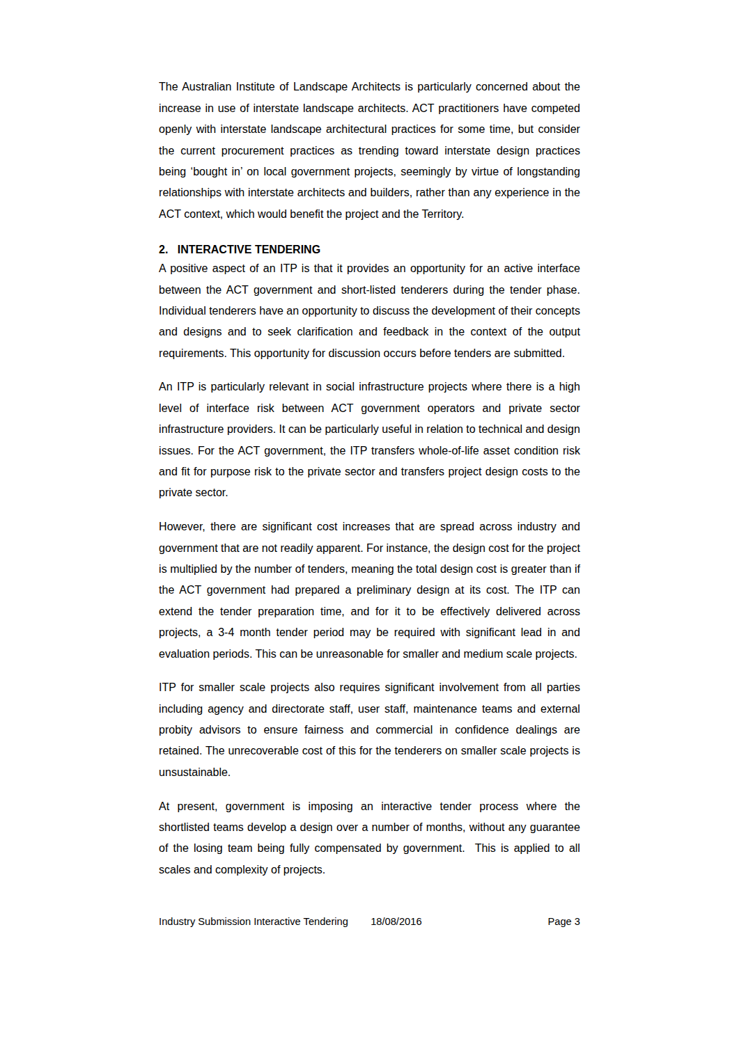The Australian Institute of Landscape Architects is particularly concerned about the increase in use of interstate landscape architects. ACT practitioners have competed openly with interstate landscape architectural practices for some time, but consider the current procurement practices as trending toward interstate design practices being ‘bought in’ on local government projects, seemingly by virtue of longstanding relationships with interstate architects and builders, rather than any experience in the ACT context, which would benefit the project and the Territory.
2. INTERACTIVE TENDERING
A positive aspect of an ITP is that it provides an opportunity for an active interface between the ACT government and short-listed tenderers during the tender phase. Individual tenderers have an opportunity to discuss the development of their concepts and designs and to seek clarification and feedback in the context of the output requirements. This opportunity for discussion occurs before tenders are submitted.
An ITP is particularly relevant in social infrastructure projects where there is a high level of interface risk between ACT government operators and private sector infrastructure providers. It can be particularly useful in relation to technical and design issues. For the ACT government, the ITP transfers whole-of-life asset condition risk and fit for purpose risk to the private sector and transfers project design costs to the private sector.
However, there are significant cost increases that are spread across industry and government that are not readily apparent. For instance, the design cost for the project is multiplied by the number of tenders, meaning the total design cost is greater than if the ACT government had prepared a preliminary design at its cost. The ITP can extend the tender preparation time, and for it to be effectively delivered across projects, a 3-4 month tender period may be required with significant lead in and evaluation periods. This can be unreasonable for smaller and medium scale projects.
ITP for smaller scale projects also requires significant involvement from all parties including agency and directorate staff, user staff, maintenance teams and external probity advisors to ensure fairness and commercial in confidence dealings are retained. The unrecoverable cost of this for the tenderers on smaller scale projects is unsustainable.
At present, government is imposing an interactive tender process where the shortlisted teams develop a design over a number of months, without any guarantee of the losing team being fully compensated by government. This is applied to all scales and complexity of projects.
Industry Submission Interactive Tendering 18/08/2016 Page 3